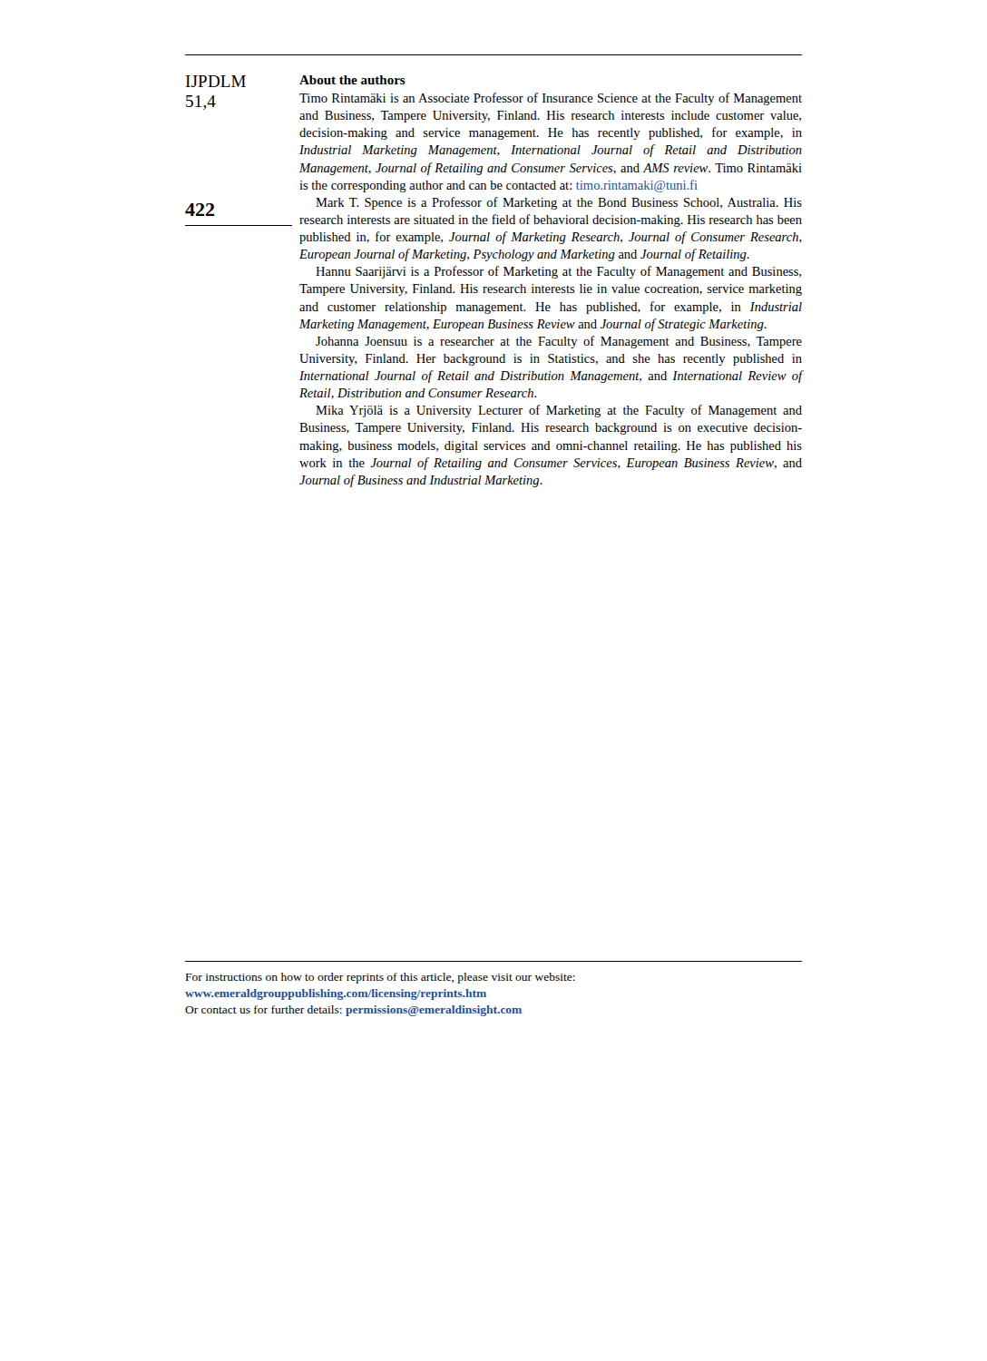IJPDLM
51,4
422
About the authors
Timo Rintamäki is an Associate Professor of Insurance Science at the Faculty of Management and Business, Tampere University, Finland. His research interests include customer value, decision-making and service management. He has recently published, for example, in Industrial Marketing Management, International Journal of Retail and Distribution Management, Journal of Retailing and Consumer Services, and AMS review. Timo Rintamäki is the corresponding author and can be contacted at: timo.rintamaki@tuni.fi
Mark T. Spence is a Professor of Marketing at the Bond Business School, Australia. His research interests are situated in the field of behavioral decision-making. His research has been published in, for example, Journal of Marketing Research, Journal of Consumer Research, European Journal of Marketing, Psychology and Marketing and Journal of Retailing.
Hannu Saarijärvi is a Professor of Marketing at the Faculty of Management and Business, Tampere University, Finland. His research interests lie in value cocreation, service marketing and customer relationship management. He has published, for example, in Industrial Marketing Management, European Business Review and Journal of Strategic Marketing.
Johanna Joensuu is a researcher at the Faculty of Management and Business, Tampere University, Finland. Her background is in Statistics, and she has recently published in International Journal of Retail and Distribution Management, and International Review of Retail, Distribution and Consumer Research.
Mika Yrjölä is a University Lecturer of Marketing at the Faculty of Management and Business, Tampere University, Finland. His research background is on executive decision-making, business models, digital services and omni-channel retailing. He has published his work in the Journal of Retailing and Consumer Services, European Business Review, and Journal of Business and Industrial Marketing.
For instructions on how to order reprints of this article, please visit our website:
www.emeraldgrouppublishing.com/licensing/reprints.htm
Or contact us for further details: permissions@emeraldinsight.com